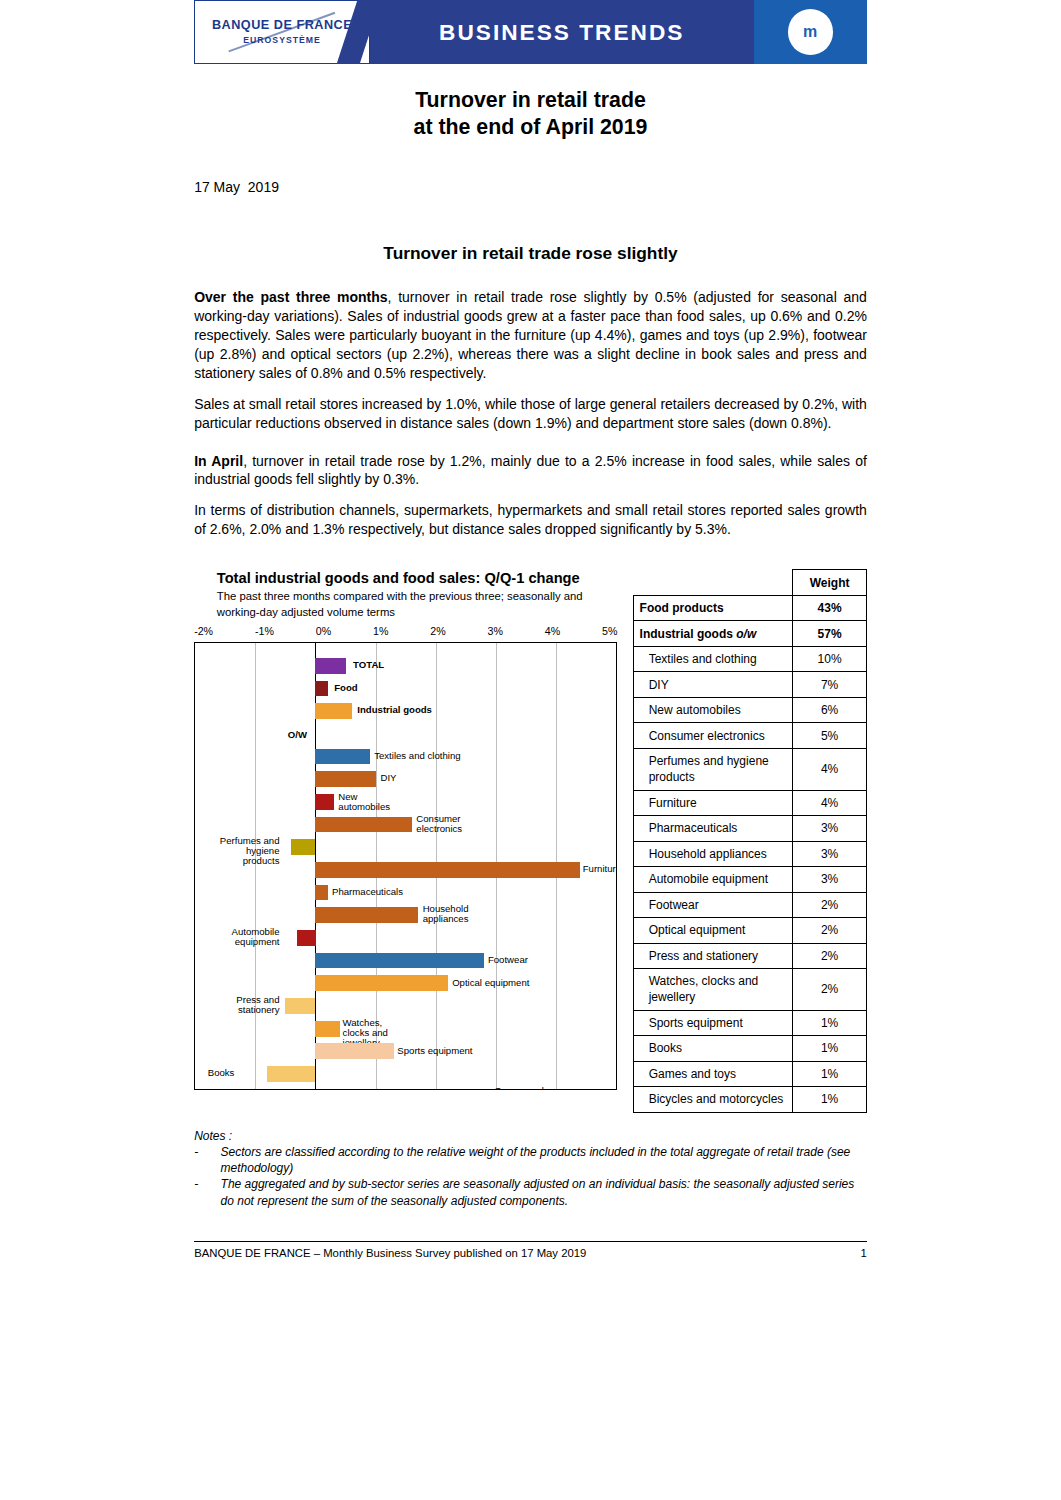BANQUE DE FRANCE
EUROSYSTÈME
BUSINESS TRENDS
m
Turnover in retail trade
at the end of April 2019
17 May 2019
Turnover in retail trade rose slightly
Over the past three months, turnover in retail trade rose slightly by 0.5% (adjusted for seasonal and working-day variations). Sales of industrial goods grew at a faster pace than food sales, up 0.6% and 0.2% respectively. Sales were particularly buoyant in the furniture (up 4.4%), games and toys (up 2.9%), footwear (up 2.8%) and optical sectors (up 2.2%), whereas there was a slight decline in book sales and press and stationery sales of 0.8% and 0.5% respectively.
Sales at small retail stores increased by 1.0%, while those of large general retailers decreased by 0.2%, with particular reductions observed in distance sales (down 1.9%) and department store sales (down 0.8%).
In April, turnover in retail trade rose by 1.2%, mainly due to a 2.5% increase in food sales, while sales of industrial goods fell slightly by 0.3%.
In terms of distribution channels, supermarkets, hypermarkets and small retail stores reported sales growth of 2.6%, 2.0% and 1.3% respectively, but distance sales dropped significantly by 5.3%.
Total industrial goods and food sales: Q/Q-1 change
The past three months compared with the previous three; seasonally and working-day adjusted volume terms
-2%-1% 0% 1% 2% 3% 4% 5%
TOTAL
Food
Industrial goods
O/W
Textiles and clothing
DIY
New automobiles
Consumer electronics
Perfumes and hygiene products
Furniture
Pharmaceuticals
Household appliances
Automobile equipment
Footwear
Optical equipment
Press and stationery
Watches, clocks and jewellery
Sports equipment
Books
Games and toys
Bicycles and motorcycles
| | Weight |
| --- | --- |
| Food products | 43% |
| Industrial goods o/w | 57% |
| Textiles and clothing | 10% |
| DIY | 7% |
| New automobiles | 6% |
| Consumer electronics | 5% |
| Perfumes and hygiene products | 4% |
| Furniture | 4% |
| Pharmaceuticals | 3% |
| Household appliances | 3% |
| Automobile equipment | 3% |
| Footwear | 2% |
| Optical equipment | 2% |
| Press and stationery | 2% |
| Watches, clocks and jewellery | 2% |
| Sports equipment | 1% |
| Books | 1% |
| Games and toys | 1% |
| Bicycles and motorcycles | 1% |
Notes :
-
Sectors are classified according to the relative weight of the products included in the total aggregate of retail trade (see methodology)
-
The aggregated and by sub-sector series are seasonally adjusted on an individual basis: the seasonally adjusted series do not represent the sum of the seasonally adjusted components.
BANQUE DE FRANCE – Monthly Business Survey published on 17 May 2019
1